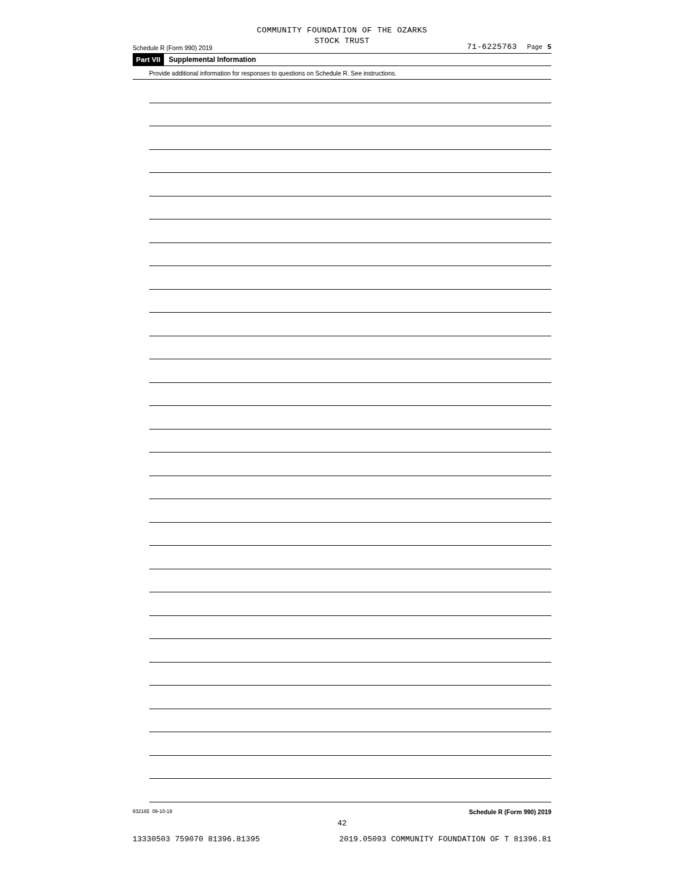COMMUNITY FOUNDATION OF THE OZARKS
STOCK TRUST
Schedule R (Form 990) 2019
71-6225763 Page 5
Part VII
Supplemental Information
Provide additional information for responses to questions on Schedule R. See instructions.
932165 09-10-19
Schedule R (Form 990) 2019
42
13330503 759070 81396.81395 2019.05093 COMMUNITY FOUNDATION OF T 81396.81